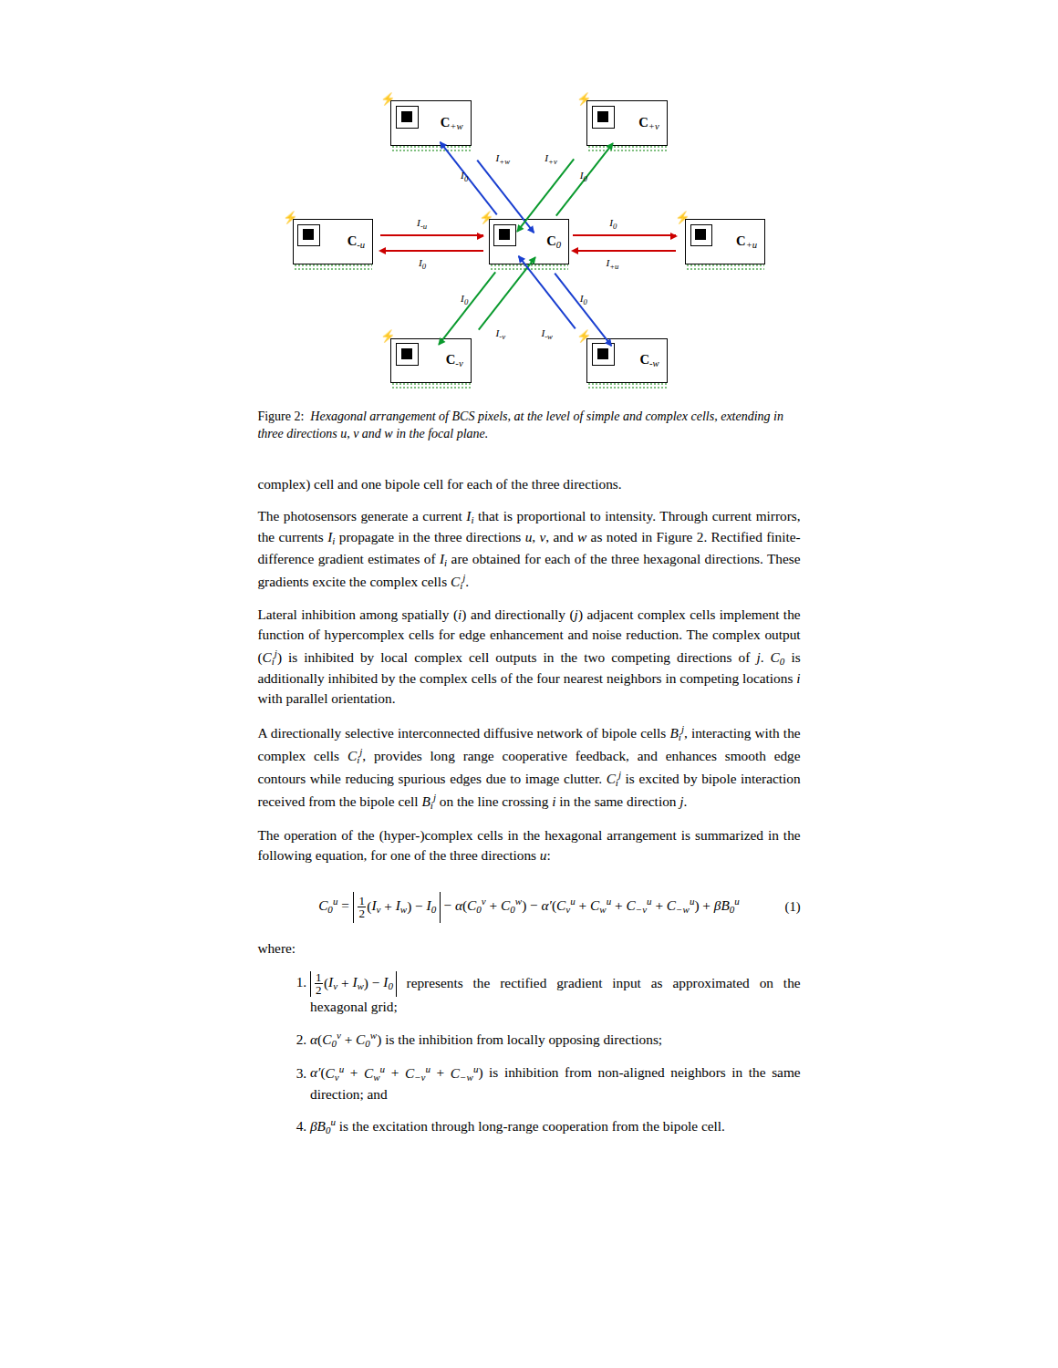⚡
C+w
⚡
C+v
⚡
C-u
⚡
C 0
⚡
C+u
⚡
C-v
⚡
C-w
I-u
I0
I0
I+u
I+w
I0
I+v
I0
I0
I-v
I0
I-w
Figure 2: Hexagonal arrangement of BCS pixels, at the level of simple and complex cells, extending in three directions u, v and w in the focal plane.
complex) cell and one bipole cell for each of the three directions.
The photosensors generate a current Ii that is proportional to intensity. Through current mirrors, the currents Ii propagate in the three directions u, v, and w as noted in Figure 2. Rectified finite-difference gradient estimates of Ii are obtained for each of the three hexagonal directions. These gradients excite the complex cells Cij.
Lateral inhibition among spatially (i) and directionally (j) adjacent complex cells implement the function of hypercomplex cells for edge enhancement and noise reduction. The complex output (Cij) is inhibited by local complex cell outputs in the two competing directions of j. C0 is additionally inhibited by the complex cells of the four nearest neighbors in competing locations i with parallel orientation.
A directionally selective interconnected diffusive network of bipole cells Bij, interacting with the complex cells Cij, provides long range cooperative feedback, and enhances smooth edge contours while reducing spurious edges due to image clutter. Cij is excited by bipole interaction received from the bipole cell Bij on the line crossing i in the same direction j.
The operation of the (hyper-)complex cells in the hexagonal arrangement is summarized in the following equation, for one of the three directions u:
C0 u = 12(Iv + Iw) − I0 − α(C0 v + C0 w) − α′(Cvu + Cwu + C−v u + C−w u) + βB0 u (1)
where:
12(Iv + Iw) − I0 represents the rectified gradient input as approximated on the hexagonal grid;
α(C0 v + C0 w) is the inhibition from locally opposing directions;
α′(Cvu + Cwu + C−v u + C−w u) is inhibition from non-aligned neighbors in the same direction; and
βB0 u is the excitation through long-range cooperation from the bipole cell.